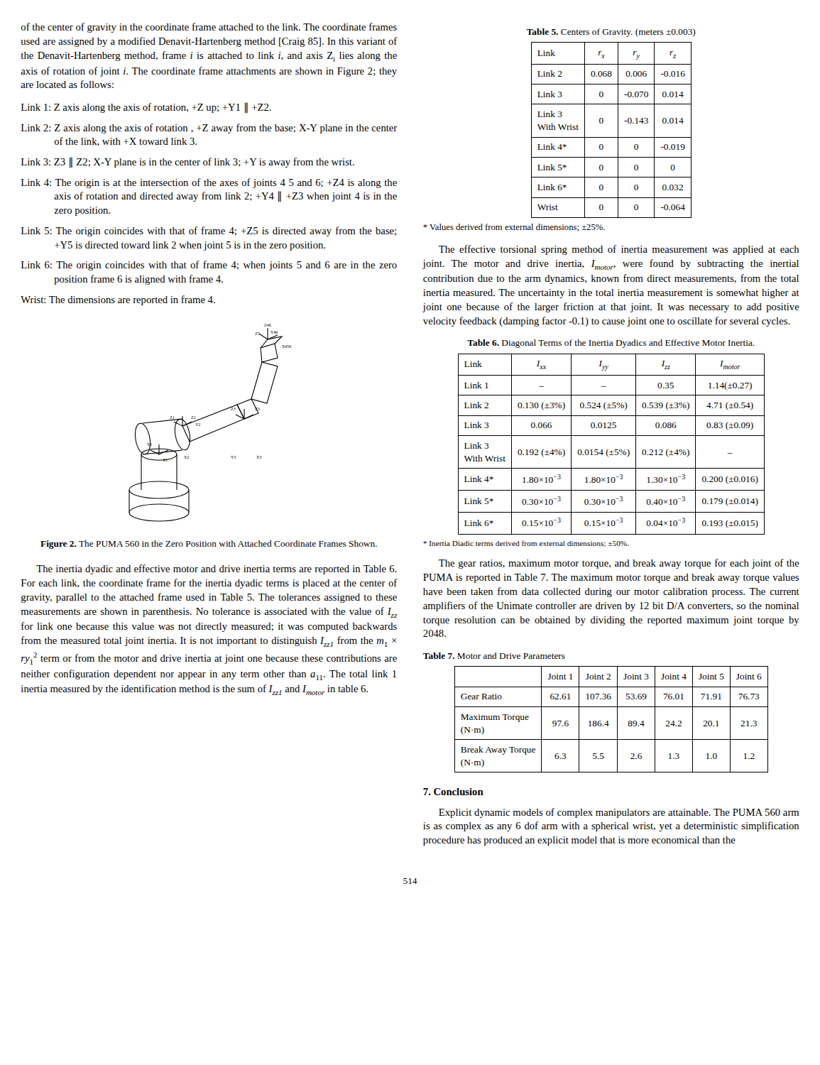of the center of gravity in the coordinate frame attached to the link. The coordinate frames used are assigned by a modified Denavit-Hartenberg method [Craig 85]. In this variant of the Denavit-Hartenberg method, frame i is attached to link i, and axis Zi lies along the axis of rotation of joint i. The coordinate frame attachments are shown in Figure 2; they are located as follows:
Link 1: Z axis along the axis of rotation, +Z up; +Y1 ∥ +Z2.
Link 2: Z axis along the axis of rotation , +Z away from the base; X-Y plane in the center of the link, with +X toward link 3.
Link 3: Z3 ∥ Z2; X-Y plane is in the center of link 3; +Y is away from the wrist.
Link 4: The origin is at the intersection of the axes of joints 4 5 and 6; +Z4 is along the axis of rotation and directed away from link 2; +Y4 ∥ +Z3 when joint 4 is in the zero position.
Link 5: The origin coincides with that of frame 4; +Z5 is directed away from the base; +Y5 is directed toward link 2 when joint 5 is in the zero position.
Link 6: The origin coincides with that of frame 4; when joints 5 and 6 are in the zero position frame 6 is aligned with frame 4.
Wrist: The dimensions are reported in frame 4.
PUMA 560 in the Zero Position with Attached Coordinate Frames Z46 Z5 Y46 X456 Z3 Z3 Z1 Z2 Y2 Y1 X1 X2 Y3 X3
Figure 2. The PUMA 560 in the Zero Position with Attached Coordinate Frames Shown.
The inertia dyadic and effective motor and drive inertia terms are reported in Table 6. For each link, the coordinate frame for the inertia dyadic terms is placed at the center of gravity, parallel to the attached frame used in Table 5. The tolerances assigned to these measurements are shown in parenthesis. No tolerance is associated with the value of Izz for link one because this value was not directly measured; it was computed backwards from the measured total joint inertia. It is not important to distinguish Izz1 from the m1 × ry12 term or from the motor and drive inertia at joint one because these contributions are neither configuration dependent nor appear in any term other than a11. The total link 1 inertia measured by the identification method is the sum of Izz1 and Imotor in table 6.
Table 5. Centers of Gravity. (meters ±0.003)
| Link | r x | r y | r z |
| --- | --- | --- | --- |
| Link 2 | 0.068 | 0.006 | -0.016 |
| Link 3 | 0 | -0.070 | 0.014 |
| Link 3 With Wrist | 0 | -0.143 | 0.014 |
| Link 4* | 0 | 0 | -0.019 |
| Link 5* | 0 | 0 | 0 |
| Link 6* | 0 | 0 | 0.032 |
| Wrist | 0 | 0 | -0.064 |
* Values derived from external dimensions; ±25%.
The effective torsional spring method of inertia measurement was applied at each joint. The motor and drive inertia, Imotor, were found by subtracting the inertial contribution due to the arm dynamics, known from direct measurements, from the total inertia measured. The uncertainty in the total inertia measurement is somewhat higher at joint one because of the larger friction at that joint. It was necessary to add positive velocity feedback (damping factor -0.1) to cause joint one to oscillate for several cycles.
Table 6. Diagonal Terms of the Inertia Dyadics and Effective Motor Inertia.
| Link | I xx | I yy | I zz | I motor |
| --- | --- | --- | --- | --- |
| Link 1 | – | – | 0.35 | 1.14(±0.27) |
| Link 2 | 0.130 (±3%) | 0.524 (±5%) | 0.539 (±3%) | 4.71 (±0.54) |
| Link 3 | 0.066 | 0.0125 | 0.086 | 0.83 (±0.09) |
| Link 3 With Wrist | 0.192 (±4%) | 0.0154 (±5%) | 0.212 (±4%) | – |
| Link 4* | 1.80×10 −3 | 1.80×10 −3 | 1.30×10 −3 | 0.200 (±0.016) |
| Link 5* | 0.30×10 −3 | 0.30×10 −3 | 0.40×10 −3 | 0.179 (±0.014) |
| Link 6* | 0.15×10 −3 | 0.15×10 −3 | 0.04×10 −3 | 0.193 (±0.015) |
* Inertia Diadic terms derived from external dimensions; ±50%.
The gear ratios, maximum motor torque, and break away torque for each joint of the PUMA is reported in Table 7. The maximum motor torque and break away torque values have been taken from data collected during our motor calibration process. The current amplifiers of the Unimate controller are driven by 12 bit D/A converters, so the nominal torque resolution can be obtained by dividing the reported maximum joint torque by 2048.
Table 7. Motor and Drive Parameters
| | Joint 1 | Joint 2 | Joint 3 | Joint 4 | Joint 5 | Joint 6 |
| --- | --- | --- | --- | --- | --- | --- |
| Gear Ratio | 62.61 | 107.36 | 53.69 | 76.01 | 71.91 | 76.73 |
| Maximum Torque (N·m) | 97.6 | 186.4 | 89.4 | 24.2 | 20.1 | 21.3 |
| Break Away Torque (N·m) | 6.3 | 5.5 | 2.6 | 1.3 | 1.0 | 1.2 |
7. Conclusion
Explicit dynamic models of complex manipulators are attainable. The PUMA 560 arm is as complex as any 6 dof arm with a spherical wrist, yet a deterministic simplification procedure has produced an explicit model that is more economical than the
514